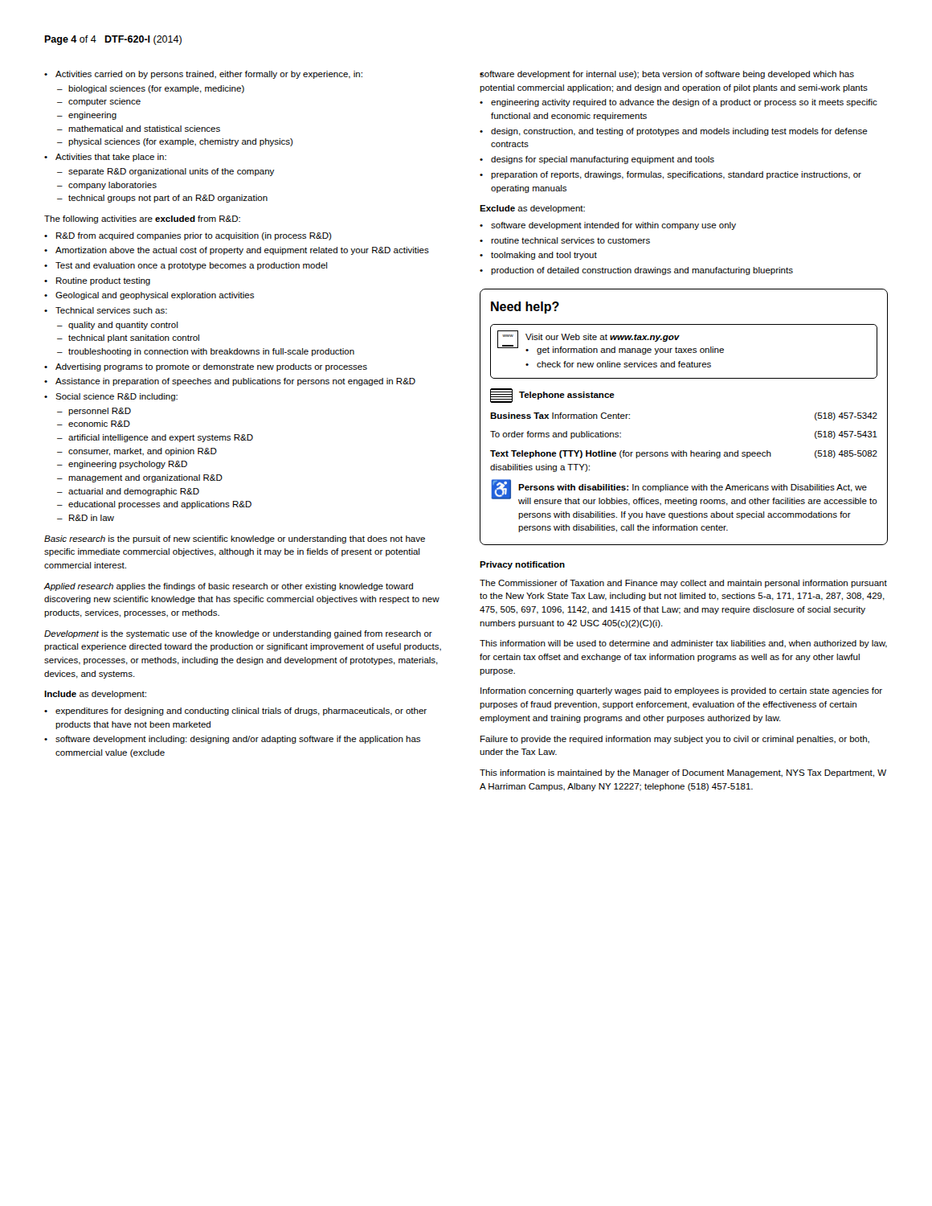Page 4 of 4 DTF-620-I (2014)
Activities carried on by persons trained, either formally or by experience, in:
biological sciences (for example, medicine)
computer science
engineering
mathematical and statistical sciences
physical sciences (for example, chemistry and physics)
Activities that take place in:
separate R&D organizational units of the company
company laboratories
technical groups not part of an R&D organization
The following activities are excluded from R&D:
R&D from acquired companies prior to acquisition (in process R&D)
Amortization above the actual cost of property and equipment related to your R&D activities
Test and evaluation once a prototype becomes a production model
Routine product testing
Geological and geophysical exploration activities
Technical services such as:
quality and quantity control
technical plant sanitation control
troubleshooting in connection with breakdowns in full-scale production
Advertising programs to promote or demonstrate new products or processes
Assistance in preparation of speeches and publications for persons not engaged in R&D
Social science R&D including:
personnel R&D
economic R&D
artificial intelligence and expert systems R&D
consumer, market, and opinion R&D
engineering psychology R&D
management and organizational R&D
actuarial and demographic R&D
educational processes and applications R&D
R&D in law
Basic research is the pursuit of new scientific knowledge or understanding that does not have specific immediate commercial objectives, although it may be in fields of present or potential commercial interest.
Applied research applies the findings of basic research or other existing knowledge toward discovering new scientific knowledge that has specific commercial objectives with respect to new products, services, processes, or methods.
Development is the systematic use of the knowledge or understanding gained from research or practical experience directed toward the production or significant improvement of useful products, services, processes, or methods, including the design and development of prototypes, materials, devices, and systems.
Include as development:
expenditures for designing and conducting clinical trials of drugs, pharmaceuticals, or other products that have not been marketed
software development including: designing and/or adapting software if the application has commercial value (exclude
software development for internal use); beta version of software being developed which has potential commercial application; and design and operation of pilot plants and semi-work plants
engineering activity required to advance the design of a product or process so it meets specific functional and economic requirements
design, construction, and testing of prototypes and models including test models for defense contracts
designs for special manufacturing equipment and tools
preparation of reports, drawings, formulas, specifications, standard practice instructions, or operating manuals
Exclude as development:
software development intended for within company use only
routine technical services to customers
toolmaking and tool tryout
production of detailed construction drawings and manufacturing blueprints
Need help?
www
Visit our Web site at www.tax.ny.gov
get information and manage your taxes online
check for new online services and features
Telephone assistance
| Business Tax Information Center: | (518) 457-5342 |
| To order forms and publications: | (518) 457-5431 |
| Text Telephone (TTY) Hotline (for persons with hearing and speech disabilities using a TTY): | (518) 485-5082 |
♿
Persons with disabilities: In compliance with the Americans with Disabilities Act, we will ensure that our lobbies, offices, meeting rooms, and other facilities are accessible to persons with disabilities. If you have questions about special accommodations for persons with disabilities, call the information center.
Privacy notification
The Commissioner of Taxation and Finance may collect and maintain personal information pursuant to the New York State Tax Law, including but not limited to, sections 5-a, 171, 171-a, 287, 308, 429, 475, 505, 697, 1096, 1142, and 1415 of that Law; and may require disclosure of social security numbers pursuant to 42 USC 405(c)(2)(C)(i).
This information will be used to determine and administer tax liabilities and, when authorized by law, for certain tax offset and exchange of tax information programs as well as for any other lawful purpose.
Information concerning quarterly wages paid to employees is provided to certain state agencies for purposes of fraud prevention, support enforcement, evaluation of the effectiveness of certain employment and training programs and other purposes authorized by law.
Failure to provide the required information may subject you to civil or criminal penalties, or both, under the Tax Law.
This information is maintained by the Manager of Document Management, NYS Tax Department, W A Harriman Campus, Albany NY 12227; telephone (518) 457-5181.